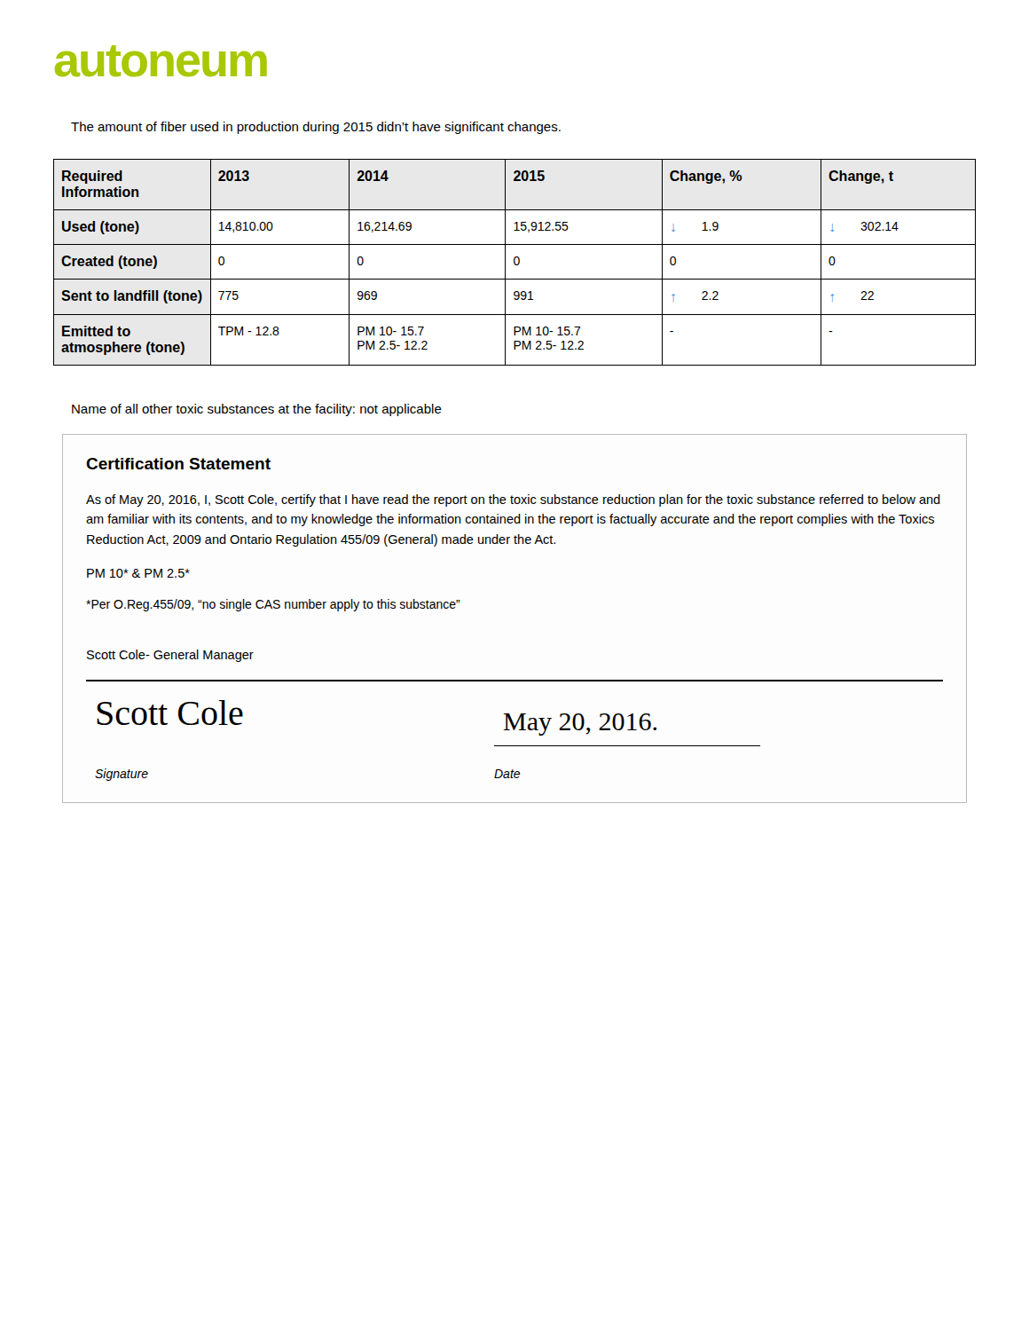autoneum
The amount of fiber used in production during 2015 didn’t have significant changes.
| Required Information | 2013 | 2014 | 2015 | Change, % | Change, t |
| --- | --- | --- | --- | --- | --- |
| Used (tone) | 14,810.00 | 16,214.69 | 15,912.55 | 1.9 | 302.14 |
| Created (tone) | 0 | 0 | 0 | 0 | 0 |
| Sent to landfill (tone) | 775 | 969 | 991 | 2.2 | 22 |
| Emitted to atmosphere (tone) | TPM - 12.8 | PM 10- 15.7 PM 2.5- 12.2 | PM 10- 15.7 PM 2.5- 12.2 | - | - |
Name of all other toxic substances at the facility: not applicable
Certification Statement
As of May 20, 2016, I, Scott Cole, certify that I have read the report on the toxic substance reduction plan for the toxic substance referred to below and am familiar with its contents, and to my knowledge the information contained in the report is factually accurate and the report complies with the Toxics Reduction Act, 2009 and Ontario Regulation 455/09 (General) made under the Act.
PM 10* & PM 2.5*
*Per O.Reg.455/09, “no single CAS number apply to this substance”
Scott Cole- General Manager
Scott Cole May 20, 2016.
Signature Date